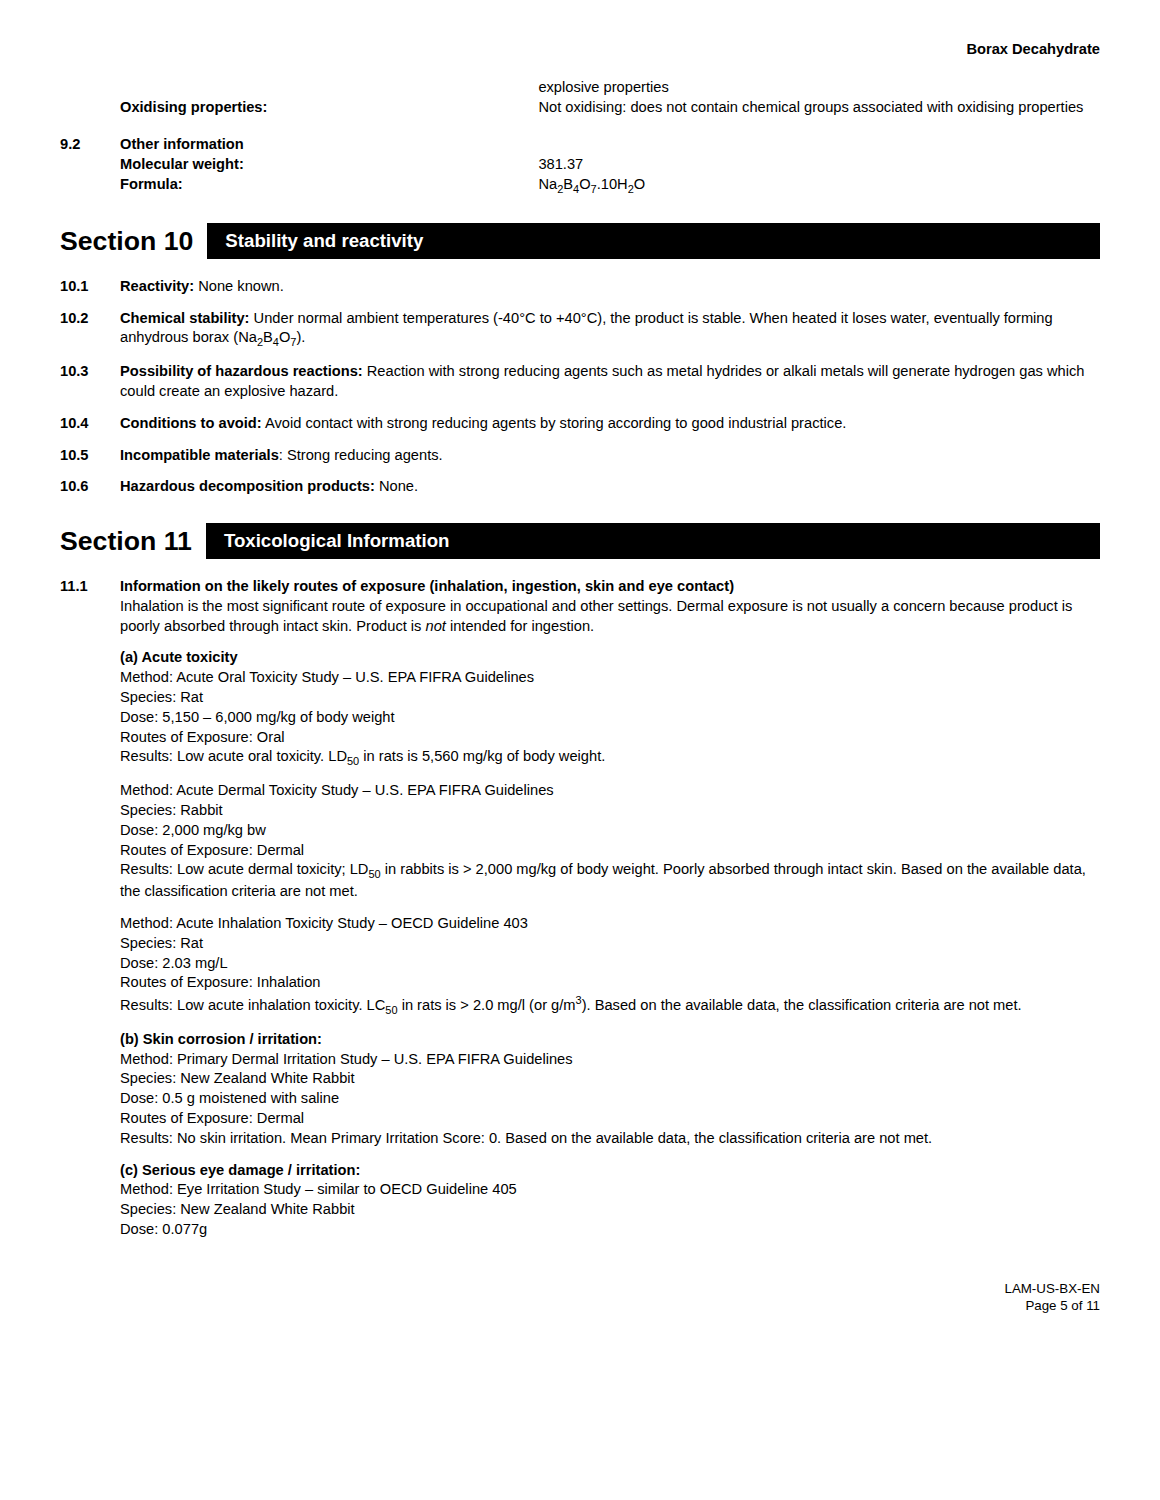Borax Decahydrate
explosive properties
Oxidising properties:
Not oxidising: does not contain chemical groups associated with oxidising properties
9.2
Other information
Molecular weight:
381.37
Formula:
Na2B4O7.10H2O
Section 10
Stability and reactivity
10.1
Reactivity: None known.
10.2
Chemical stability: Under normal ambient temperatures (-40°C to +40°C), the product is stable. When heated it loses water, eventually forming anhydrous borax (Na2B4O7).
10.3
Possibility of hazardous reactions: Reaction with strong reducing agents such as metal hydrides or alkali metals will generate hydrogen gas which could create an explosive hazard.
10.4
Conditions to avoid: Avoid contact with strong reducing agents by storing according to good industrial practice.
10.5
Incompatible materials: Strong reducing agents.
10.6
Hazardous decomposition products: None.
Section 11
Toxicological Information
11.1
Information on the likely routes of exposure (inhalation, ingestion, skin and eye contact)
Inhalation is the most significant route of exposure in occupational and other settings. Dermal exposure is not usually a concern because product is poorly absorbed through intact skin. Product is not intended for ingestion.
(a) Acute toxicity
Method: Acute Oral Toxicity Study – U.S. EPA FIFRA Guidelines
Species: Rat
Dose: 5,150 – 6,000 mg/kg of body weight
Routes of Exposure: Oral
Results: Low acute oral toxicity. LD50 in rats is 5,560 mg/kg of body weight.
Method: Acute Dermal Toxicity Study – U.S. EPA FIFRA Guidelines
Species: Rabbit
Dose: 2,000 mg/kg bw
Routes of Exposure: Dermal
Results: Low acute dermal toxicity; LD50 in rabbits is > 2,000 mg/kg of body weight. Poorly absorbed through intact skin. Based on the available data, the classification criteria are not met.
Method: Acute Inhalation Toxicity Study – OECD Guideline 403
Species: Rat
Dose: 2.03 mg/L
Routes of Exposure: Inhalation
Results: Low acute inhalation toxicity. LC50 in rats is > 2.0 mg/l (or g/m3). Based on the available data, the classification criteria are not met.
(b) Skin corrosion / irritation:
Method: Primary Dermal Irritation Study – U.S. EPA FIFRA Guidelines
Species: New Zealand White Rabbit
Dose: 0.5 g moistened with saline
Routes of Exposure: Dermal
Results: No skin irritation. Mean Primary Irritation Score: 0. Based on the available data, the classification criteria are not met.
(c) Serious eye damage / irritation:
Method: Eye Irritation Study – similar to OECD Guideline 405
Species: New Zealand White Rabbit
Dose: 0.077g
LAM-US-BX-EN
Page 5 of 11